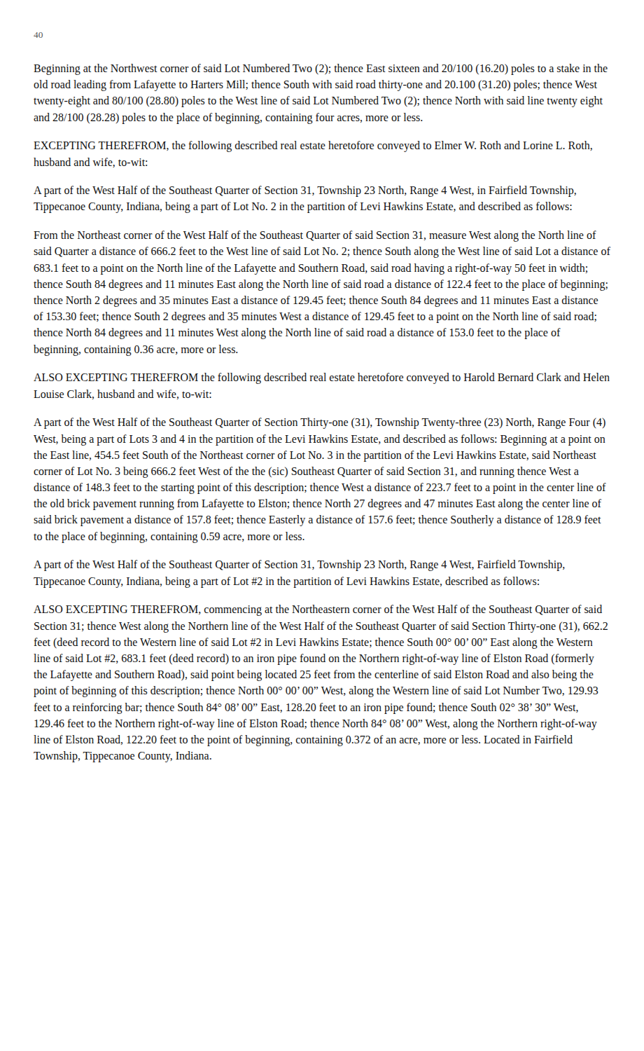40
Beginning at the Northwest corner of said Lot Numbered Two (2); thence East sixteen and 20/100 (16.20) poles to a stake in the old road leading from Lafayette to Harters Mill; thence South with said road thirty-one and 20.100 (31.20) poles; thence West twenty-eight and 80/100 (28.80) poles to the West line of said Lot Numbered Two (2); thence North with said line twenty eight and 28/100 (28.28) poles to the place of beginning, containing four acres, more or less.
EXCEPTING THEREFROM, the following described real estate heretofore conveyed to Elmer W. Roth and Lorine L. Roth, husband and wife, to-wit:
A part of the West Half of the Southeast Quarter of Section 31, Township 23 North, Range 4 West, in Fairfield Township, Tippecanoe County, Indiana, being a part of Lot No. 2 in the partition of Levi Hawkins Estate, and described as follows:
From the Northeast corner of the West Half of the Southeast Quarter of said Section 31, measure West along the North line of said Quarter a distance of 666.2 feet to the West line of said Lot No. 2; thence South along the West line of said Lot a distance of 683.1 feet to a point on the North line of the Lafayette and Southern Road, said road having a right-of-way 50 feet in width; thence South 84 degrees and 11 minutes East along the North line of said road a distance of 122.4 feet to the place of beginning; thence North 2 degrees and 35 minutes East a distance of 129.45 feet; thence South 84 degrees and 11 minutes East a distance of 153.30 feet; thence South 2 degrees and 35 minutes West a distance of 129.45 feet to a point on the North line of said road; thence North 84 degrees and 11 minutes West along the North line of said road a distance of 153.0 feet to the place of beginning, containing 0.36 acre, more or less.
ALSO EXCEPTING THEREFROM the following described real estate heretofore conveyed to Harold Bernard Clark and Helen Louise Clark, husband and wife, to-wit:
A part of the West Half of the Southeast Quarter of Section Thirty-one (31), Township Twenty-three (23) North, Range Four (4) West, being a part of Lots 3 and 4 in the partition of the Levi Hawkins Estate, and described as follows: Beginning at a point on the East line, 454.5 feet South of the Northeast corner of Lot No. 3 in the partition of the Levi Hawkins Estate, said Northeast corner of Lot No. 3 being 666.2 feet West of the the (sic) Southeast Quarter of said Section 31, and running thence West a distance of 148.3 feet to the starting point of this description; thence West a distance of 223.7 feet to a point in the center line of the old brick pavement running from Lafayette to Elston; thence North 27 degrees and 47 minutes East along the center line of said brick pavement a distance of 157.8 feet; thence Easterly a distance of 157.6 feet; thence Southerly a distance of 128.9 feet to the place of beginning, containing 0.59 acre, more or less.
A part of the West Half of the Southeast Quarter of Section 31, Township 23 North, Range 4 West, Fairfield Township, Tippecanoe County, Indiana, being a part of Lot #2 in the partition of Levi Hawkins Estate, described as follows:
ALSO EXCEPTING THEREFROM, commencing at the Northeastern corner of the West Half of the Southeast Quarter of said Section 31; thence West along the Northern line of the West Half of the Southeast Quarter of said Section Thirty-one (31), 662.2 feet (deed record to the Western line of said Lot #2 in Levi Hawkins Estate; thence South 00° 00’ 00” East along the Western line of said Lot #2, 683.1 feet (deed record) to an iron pipe found on the Northern right-of-way line of Elston Road (formerly the Lafayette and Southern Road), said point being located 25 feet from the centerline of said Elston Road and also being the point of beginning of this description; thence North 00° 00’ 00” West, along the Western line of said Lot Number Two, 129.93 feet to a reinforcing bar; thence South 84° 08’ 00” East, 128.20 feet to an iron pipe found; thence South 02° 38’ 30” West, 129.46 feet to the Northern right-of-way line of Elston Road; thence North 84° 08’ 00” West, along the Northern right-of-way line of Elston Road, 122.20 feet to the point of beginning, containing 0.372 of an acre, more or less. Located in Fairfield Township, Tippecanoe County, Indiana.